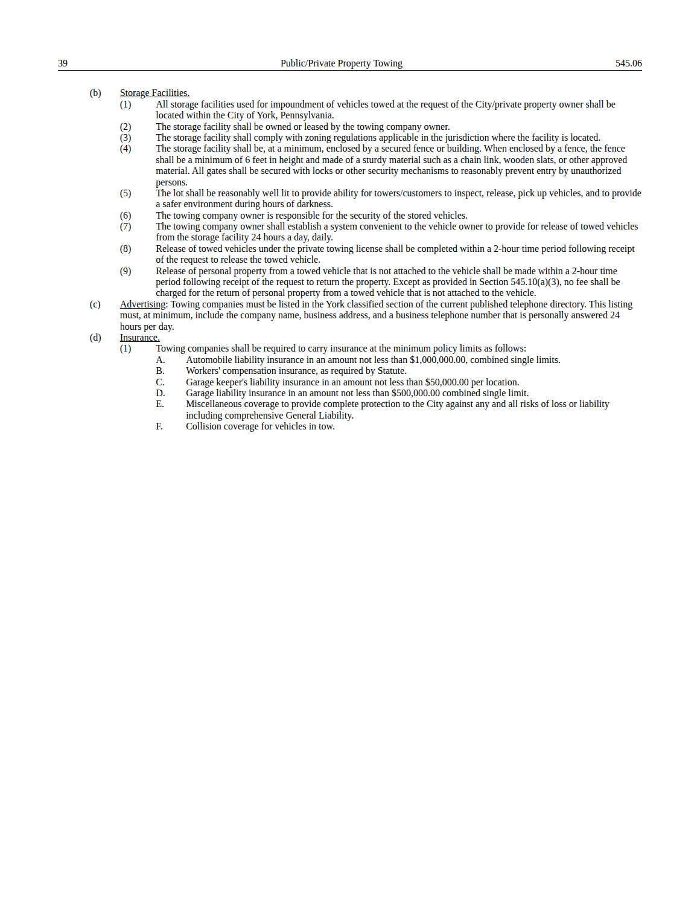39
Public/Private Property Towing
545.06
(b)
Storage Facilities.
(1)
All storage facilities used for impoundment of vehicles towed at the request of the City/private property owner shall be located within the City of York, Pennsylvania.
(2)
The storage facility shall be owned or leased by the towing company owner.
(3)
The storage facility shall comply with zoning regulations applicable in the jurisdiction where the facility is located.
(4)
The storage facility shall be, at a minimum, enclosed by a secured fence or building. When enclosed by a fence, the fence shall be a minimum of 6 feet in height and made of a sturdy material such as a chain link, wooden slats, or other approved material. All gates shall be secured with locks or other security mechanisms to reasonably prevent entry by unauthorized persons.
(5)
The lot shall be reasonably well lit to provide ability for towers/customers to inspect, release, pick up vehicles, and to provide a safer environment during hours of darkness.
(6)
The towing company owner is responsible for the security of the stored vehicles.
(7)
The towing company owner shall establish a system convenient to the vehicle owner to provide for release of towed vehicles from the storage facility 24 hours a day, daily.
(8)
Release of towed vehicles under the private towing license shall be completed within a 2-hour time period following receipt of the request to release the towed vehicle.
(9)
Release of personal property from a towed vehicle that is not attached to the vehicle shall be made within a 2-hour time period following receipt of the request to return the property. Except as provided in Section 545.10(a)(3), no fee shall be charged for the return of personal property from a towed vehicle that is not attached to the vehicle.
(c)
Advertising: Towing companies must be listed in the York classified section of the current published telephone directory. This listing must, at minimum, include the company name, business address, and a business telephone number that is personally answered 24 hours per day.
(d)
Insurance.
(1)
Towing companies shall be required to carry insurance at the minimum policy limits as follows:
A.
Automobile liability insurance in an amount not less than $1,000,000.00, combined single limits.
B.
Workers' compensation insurance, as required by Statute.
C.
Garage keeper's liability insurance in an amount not less than $50,000.00 per location.
D.
Garage liability insurance in an amount not less than $500,000.00 combined single limit.
E.
Miscellaneous coverage to provide complete protection to the City against any and all risks of loss or liability including comprehensive General Liability.
F.
Collision coverage for vehicles in tow.